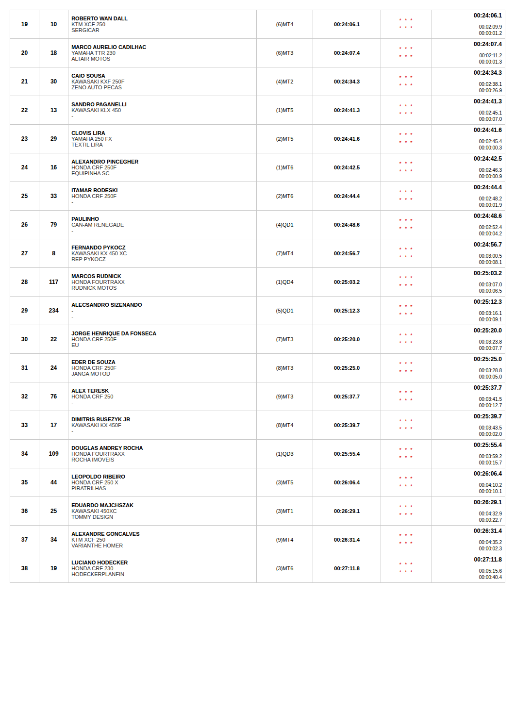| 19 | 10 | ROBERTO WAN DALL KTM XCF 250 SERGICAR | (6)MT4 | 00:24:06.1 | * * * * * * | 00:24:06.1 00:02:09.9 00:00:01.2 |
| 20 | 18 | MARCO AURELIO CADILHAC YAMAHA TTR 230 ALTAIR MOTOS | (6)MT3 | 00:24:07.4 | * * * * * * | 00:24:07.4 00:02:11.2 00:00:01.3 |
| 21 | 30 | CAIO SOUSA KAWASAKI KXF 250F ZENO AUTO PECAS | (4)MT2 | 00:24:34.3 | * * * * * * | 00:24:34.3 00:02:38.1 00:00:26.9 |
| 22 | 13 | SANDRO PAGANELLI KAWASAKI KLX 450 - | (1)MT5 | 00:24:41.3 | * * * * * * | 00:24:41.3 00:02:45.1 00:00:07.0 |
| 23 | 29 | CLOVIS LIRA YAMAHA 250 FX TEXTIL LIRA | (2)MT5 | 00:24:41.6 | * * * * * * | 00:24:41.6 00:02:45.4 00:00:00.3 |
| 24 | 16 | ALEXANDRO PINCEGHER HONDA CRF 250F EQUIPINHA SC | (1)MT6 | 00:24:42.5 | * * * * * * | 00:24:42.5 00:02:46.3 00:00:00.9 |
| 25 | 33 | ITAMAR RODESKI HONDA CRF 250F - | (2)MT6 | 00:24:44.4 | * * * * * * | 00:24:44.4 00:02:48.2 00:00:01.9 |
| 26 | 79 | PAULINHO CAN-AM RENEGADE - | (4)QD1 | 00:24:48.6 | * * * * * * | 00:24:48.6 00:02:52.4 00:00:04.2 |
| 27 | 8 | FERNANDO PYKOCZ KAWASAKI KX 450 XC REP PYKOCZ | (7)MT4 | 00:24:56.7 | * * * * * * | 00:24:56.7 00:03:00.5 00:00:08.1 |
| 28 | 117 | MARCOS RUDNICK HONDA FOURTRAXX RUDNICK MOTOS | (1)QD4 | 00:25:03.2 | * * * * * * | 00:25:03.2 00:03:07.0 00:00:06.5 |
| 29 | 234 | ALECSANDRO SIZENANDO - - | (5)QD1 | 00:25:12.3 | * * * * * * | 00:25:12.3 00:03:16.1 00:00:09.1 |
| 30 | 22 | JORGE HENRIQUE DA FONSECA HONDA CRF 250F EU | (7)MT3 | 00:25:20.0 | * * * * * * | 00:25:20.0 00:03:23.8 00:00:07.7 |
| 31 | 24 | EDER DE SOUZA HONDA CRF 250F JANGA MOTOD | (8)MT3 | 00:25:25.0 | * * * * * * | 00:25:25.0 00:03:28.8 00:00:05.0 |
| 32 | 76 | ALEX TERESK HONDA CRF 250 - | (9)MT3 | 00:25:37.7 | * * * * * * | 00:25:37.7 00:03:41.5 00:00:12.7 |
| 33 | 17 | DIMITRIS RUSEZYK JR KAWASAKI KX 450F - | (8)MT4 | 00:25:39.7 | * * * * * * | 00:25:39.7 00:03:43.5 00:00:02.0 |
| 34 | 109 | DOUGLAS ANDREY ROCHA HONDA FOURTRAXX ROCHA IMOVEIS | (1)QD3 | 00:25:55.4 | * * * * * * | 00:25:55.4 00:03:59.2 00:00:15.7 |
| 35 | 44 | LEOPOLDO RIBEIRO HONDA CRF 250 X PIRATRILHAS | (3)MT5 | 00:26:06.4 | * * * * * * | 00:26:06.4 00:04:10.2 00:00:10.1 |
| 36 | 25 | EDUARDO MAJCHSZAK KAWASAKI 450XC TOMMY DESIGN | (3)MT1 | 00:26:29.1 | * * * * * * | 00:26:29.1 00:04:32.9 00:00:22.7 |
| 37 | 34 | ALEXANDRE GONCALVES KTM XCF 250 VARIANTHE HOMER | (9)MT4 | 00:26:31.4 | * * * * * * | 00:26:31.4 00:04:35.2 00:00:02.3 |
| 38 | 19 | LUCIANO HODECKER HONDA CRF 230 HODECKERPLANFIN | (3)MT6 | 00:27:11.8 | * * * * * * | 00:27:11.8 00:05:15.6 00:00:40.4 |